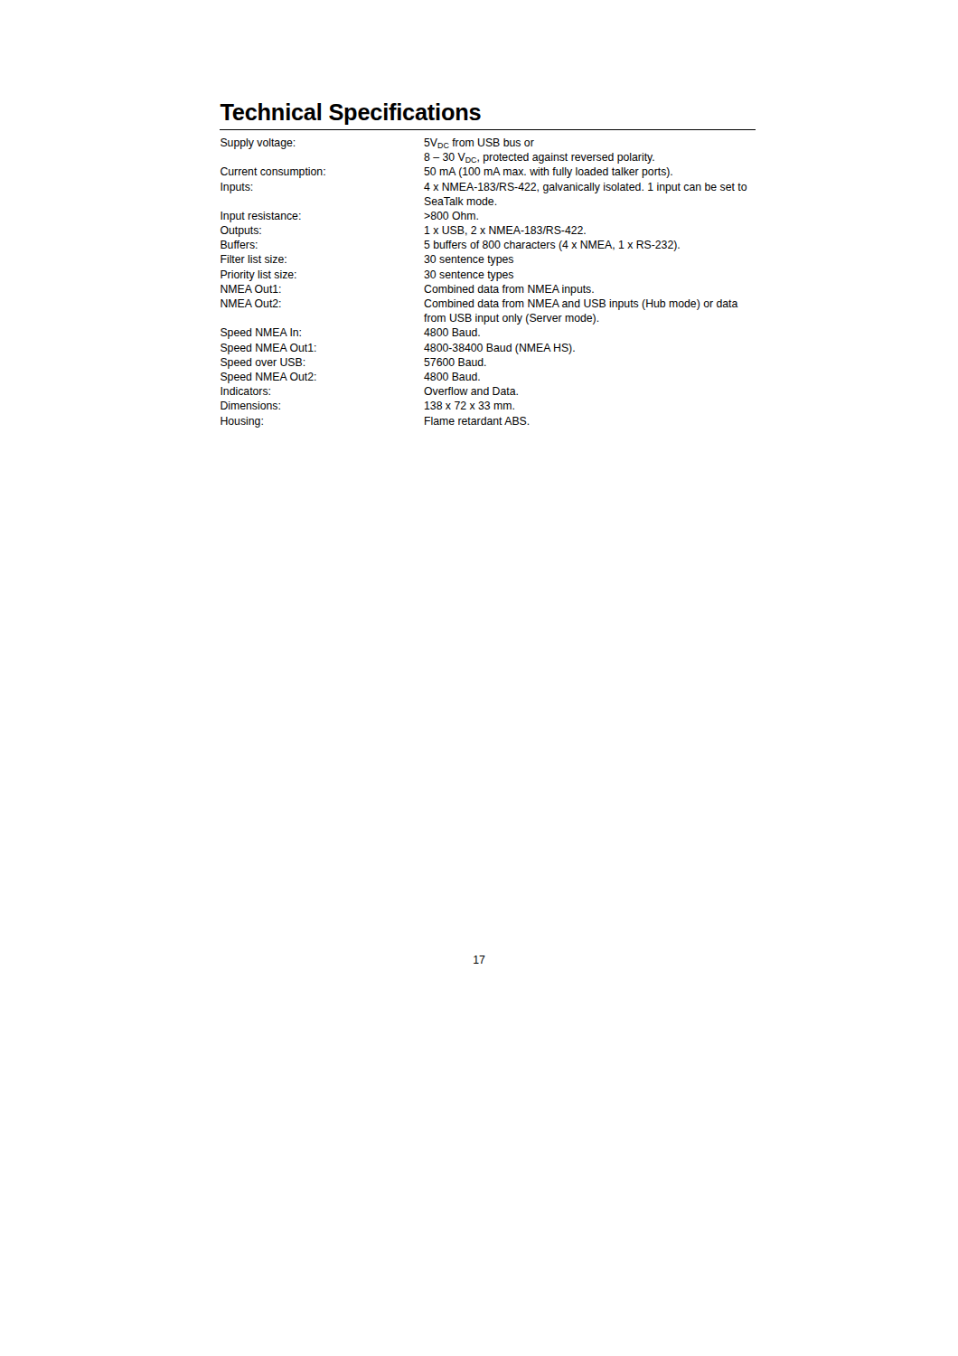Technical Specifications
| Supply voltage: | 5V DC from USB bus or |
| | 8 – 30 V DC , protected against reversed polarity. |
| Current consumption: | 50 mA (100 mA max. with fully loaded talker ports). |
| Inputs: | 4 x NMEA-183/RS-422, galvanically isolated. 1 input can be set to |
| | SeaTalk mode. |
| Input resistance: | >800 Ohm. |
| Outputs: | 1 x USB, 2 x NMEA-183/RS-422. |
| Buffers: | 5 buffers of 800 characters (4 x NMEA, 1 x RS-232). |
| Filter list size: | 30 sentence types |
| Priority list size: | 30 sentence types |
| NMEA Out1: | Combined data from NMEA inputs. |
| NMEA Out2: | Combined data from NMEA and USB inputs (Hub mode) or data |
| | from USB input only (Server mode). |
| Speed NMEA In: | 4800 Baud. |
| Speed NMEA Out1: | 4800-38400 Baud (NMEA HS). |
| Speed over USB: | 57600 Baud. |
| Speed NMEA Out2: | 4800 Baud. |
| Indicators: | Overflow and Data. |
| Dimensions: | 138 x 72 x 33 mm. |
| Housing: | Flame retardant ABS. |
17